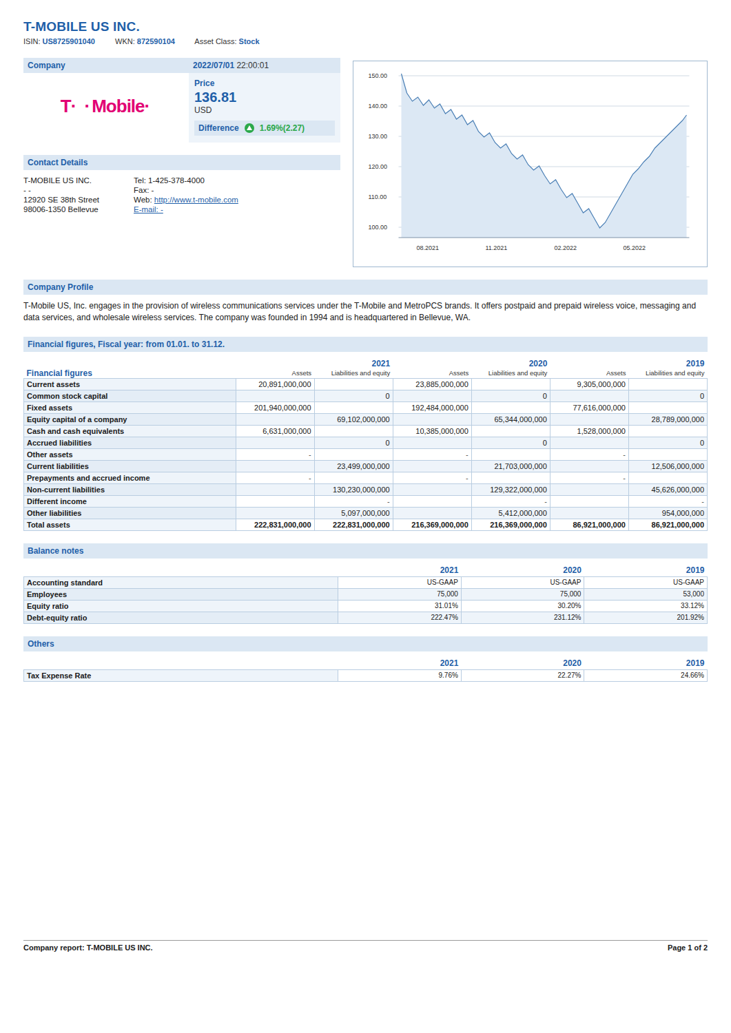T-MOBILE US INC.
ISIN: US8725901040 WKN: 872590104 Asset Class: Stock
Company
2022/07/01 22:00:01
T· ·Mobile·
Price
136.81
USD
Difference 1.69%(2.27)
Contact Details
| T-MOBILE US INC. | Tel: 1-425-378-4000 |
| - - | Fax: - |
| 12920 SE 38th Street | Web: http://www.t-mobile.com |
| 98006-1350 Bellevue | E-mail: - |
150.00 140.00 130.00 120.00 110.00 100.00 08.2021 11.2021 02.2022 05.2022
Company Profile
T-Mobile US, Inc. engages in the provision of wireless communications services under the T-Mobile and MetroPCS brands. It offers postpaid and prepaid wireless voice, messaging and data services, and wholesale wireless services. The company was founded in 1994 and is headquartered in Bellevue, WA.
Financial figures, Fiscal year: from 01.01. to 31.12.
| | 2021 | 2020 | 2019 |
| --- | --- | --- | --- |
| Financial figures | Assets | Liabilities and equity | Assets | Liabilities and equity | Assets | Liabilities and equity |
| Current assets | 20,891,000,000 | | 23,885,000,000 | | 9,305,000,000 | |
| Common stock capital | | 0 | | 0 | | 0 |
| Fixed assets | 201,940,000,000 | | 192,484,000,000 | | 77,616,000,000 | |
| Equity capital of a company | | 69,102,000,000 | | 65,344,000,000 | | 28,789,000,000 |
| Cash and cash equivalents | 6,631,000,000 | | 10,385,000,000 | | 1,528,000,000 | |
| Accrued liabilities | | 0 | | 0 | | 0 |
| Other assets | - | | - | | - | |
| Current liabilities | | 23,499,000,000 | | 21,703,000,000 | | 12,506,000,000 |
| Prepayments and accrued income | - | | - | | - | |
| Non-current liabilities | | 130,230,000,000 | | 129,322,000,000 | | 45,626,000,000 |
| Different income | | - | | - | | - |
| Other liabilities | | 5,097,000,000 | | 5,412,000,000 | | 954,000,000 |
| Total assets | 222,831,000,000 | 222,831,000,000 | 216,369,000,000 | 216,369,000,000 | 86,921,000,000 | 86,921,000,000 |
Balance notes
| | 2021 | 2020 | 2019 |
| --- | --- | --- | --- |
| Accounting standard | US-GAAP | US-GAAP | US-GAAP |
| Employees | 75,000 | 75,000 | 53,000 |
| Equity ratio | 31.01% | 30.20% | 33.12% |
| Debt-equity ratio | 222.47% | 231.12% | 201.92% |
Others
| | 2021 | 2020 | 2019 |
| --- | --- | --- | --- |
| Tax Expense Rate | 9.76% | 22.27% | 24.66% |
Company report: T-MOBILE US INC.
Page 1 of 2